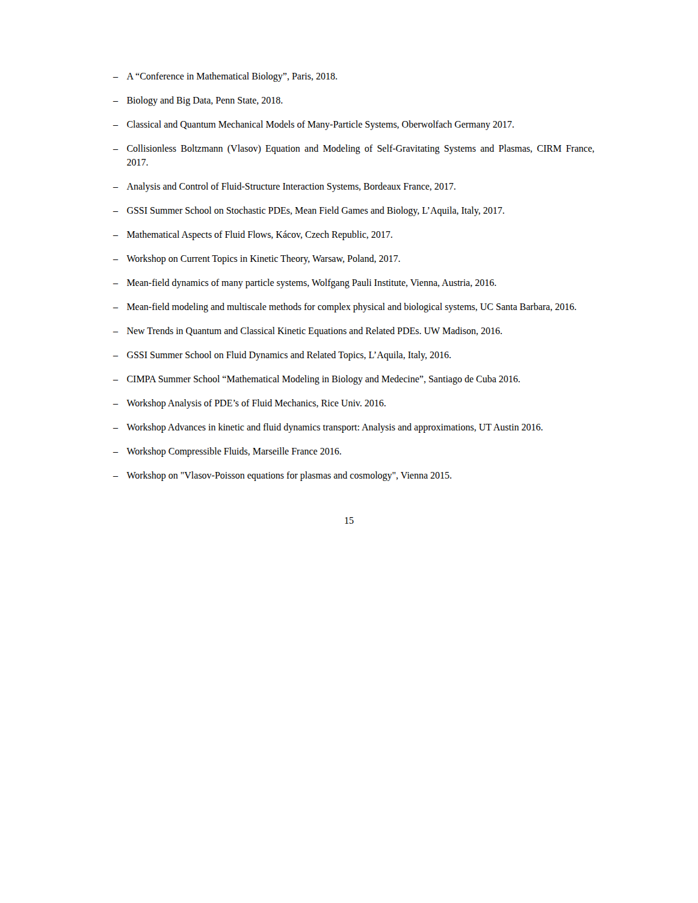A “Conference in Mathematical Biology”, Paris, 2018.
Biology and Big Data, Penn State, 2018.
Classical and Quantum Mechanical Models of Many-Particle Systems, Oberwolfach Germany 2017.
Collisionless Boltzmann (Vlasov) Equation and Modeling of Self-Gravitating Systems and Plasmas, CIRM France, 2017.
Analysis and Control of Fluid-Structure Interaction Systems, Bordeaux France, 2017.
GSSI Summer School on Stochastic PDEs, Mean Field Games and Biology, L’Aquila, Italy, 2017.
Mathematical Aspects of Fluid Flows, Kácov, Czech Republic, 2017.
Workshop on Current Topics in Kinetic Theory, Warsaw, Poland, 2017.
Mean-field dynamics of many particle systems, Wolfgang Pauli Institute, Vienna, Austria, 2016.
Mean-field modeling and multiscale methods for complex physical and biological systems, UC Santa Barbara, 2016.
New Trends in Quantum and Classical Kinetic Equations and Related PDEs. UW Madison, 2016.
GSSI Summer School on Fluid Dynamics and Related Topics, L’Aquila, Italy, 2016.
CIMPA Summer School “Mathematical Modeling in Biology and Medecine”, Santiago de Cuba 2016.
Workshop Analysis of PDE’s of Fluid Mechanics, Rice Univ. 2016.
Workshop Advances in kinetic and fluid dynamics transport: Analysis and approximations, UT Austin 2016.
Workshop Compressible Fluids, Marseille France 2016.
Workshop on "Vlasov-Poisson equations for plasmas and cosmology", Vienna 2015.
15